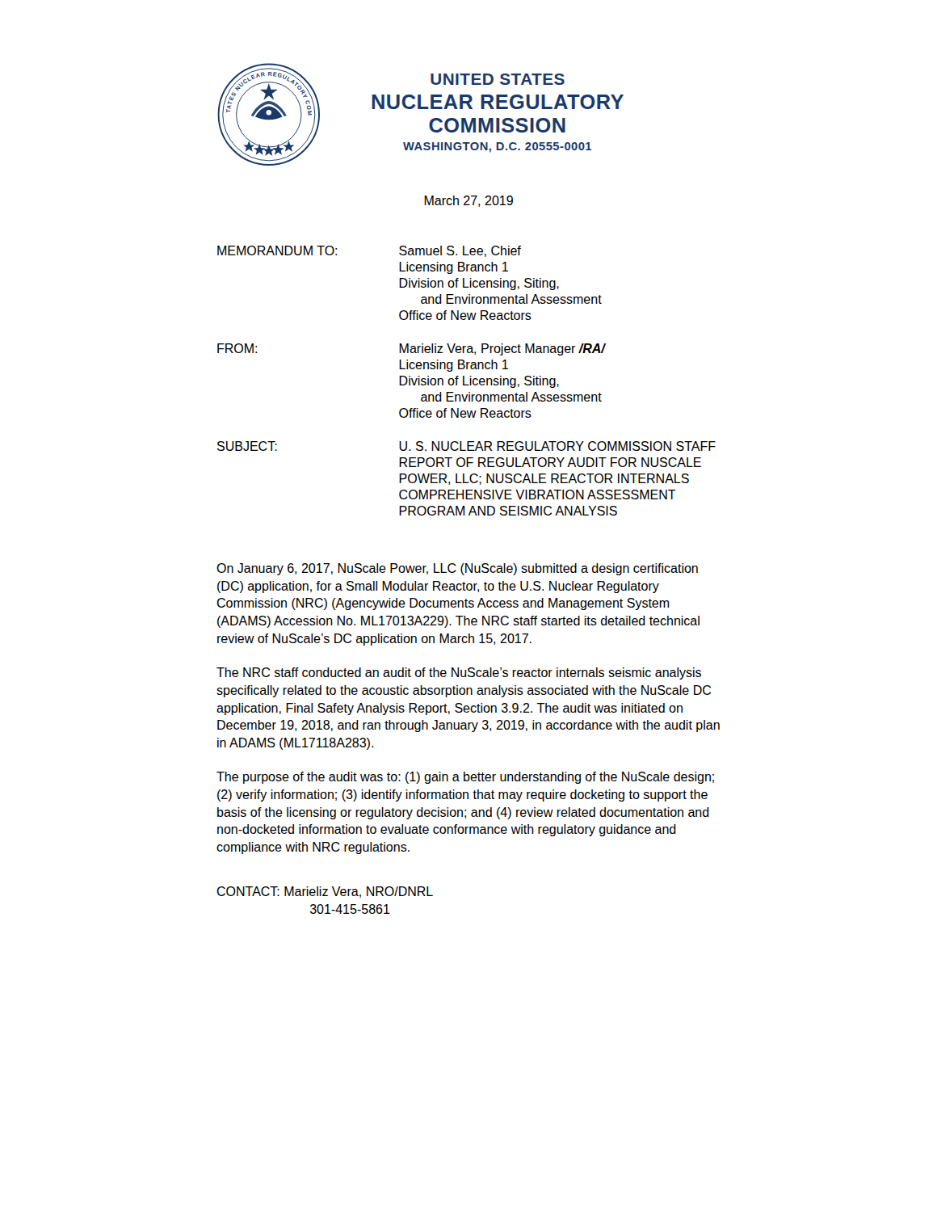UNITED STATES NUCLEAR REGULATORY COMMISSION
UNITED STATES
NUCLEAR REGULATORY COMMISSION
WASHINGTON, D.C. 20555-0001
March 27, 2019
| MEMORANDUM TO: | Samuel S. Lee, Chief Licensing Branch 1 Division of Licensing, Siting, and Environmental Assessment Office of New Reactors |
| FROM: | Marieliz Vera, Project Manager /RA/ Licensing Branch 1 Division of Licensing, Siting, and Environmental Assessment Office of New Reactors |
| SUBJECT: | U. S. NUCLEAR REGULATORY COMMISSION STAFF REPORT OF REGULATORY AUDIT FOR NUSCALE POWER, LLC; NUSCALE REACTOR INTERNALS COMPREHENSIVE VIBRATION ASSESSMENT PROGRAM AND SEISMIC ANALYSIS |
On January 6, 2017, NuScale Power, LLC (NuScale) submitted a design certification (DC) application, for a Small Modular Reactor, to the U.S. Nuclear Regulatory Commission (NRC) (Agencywide Documents Access and Management System (ADAMS) Accession No. ML17013A229). The NRC staff started its detailed technical review of NuScale’s DC application on March 15, 2017.
The NRC staff conducted an audit of the NuScale’s reactor internals seismic analysis specifically related to the acoustic absorption analysis associated with the NuScale DC application, Final Safety Analysis Report, Section 3.9.2. The audit was initiated on December 19, 2018, and ran through January 3, 2019, in accordance with the audit plan in ADAMS (ML17118A283).
The purpose of the audit was to: (1) gain a better understanding of the NuScale design; (2) verify information; (3) identify information that may require docketing to support the basis of the licensing or regulatory decision; and (4) review related documentation and non-docketed information to evaluate conformance with regulatory guidance and compliance with NRC regulations.
CONTACT: Marieliz Vera, NRO/DNRL
301-415-5861